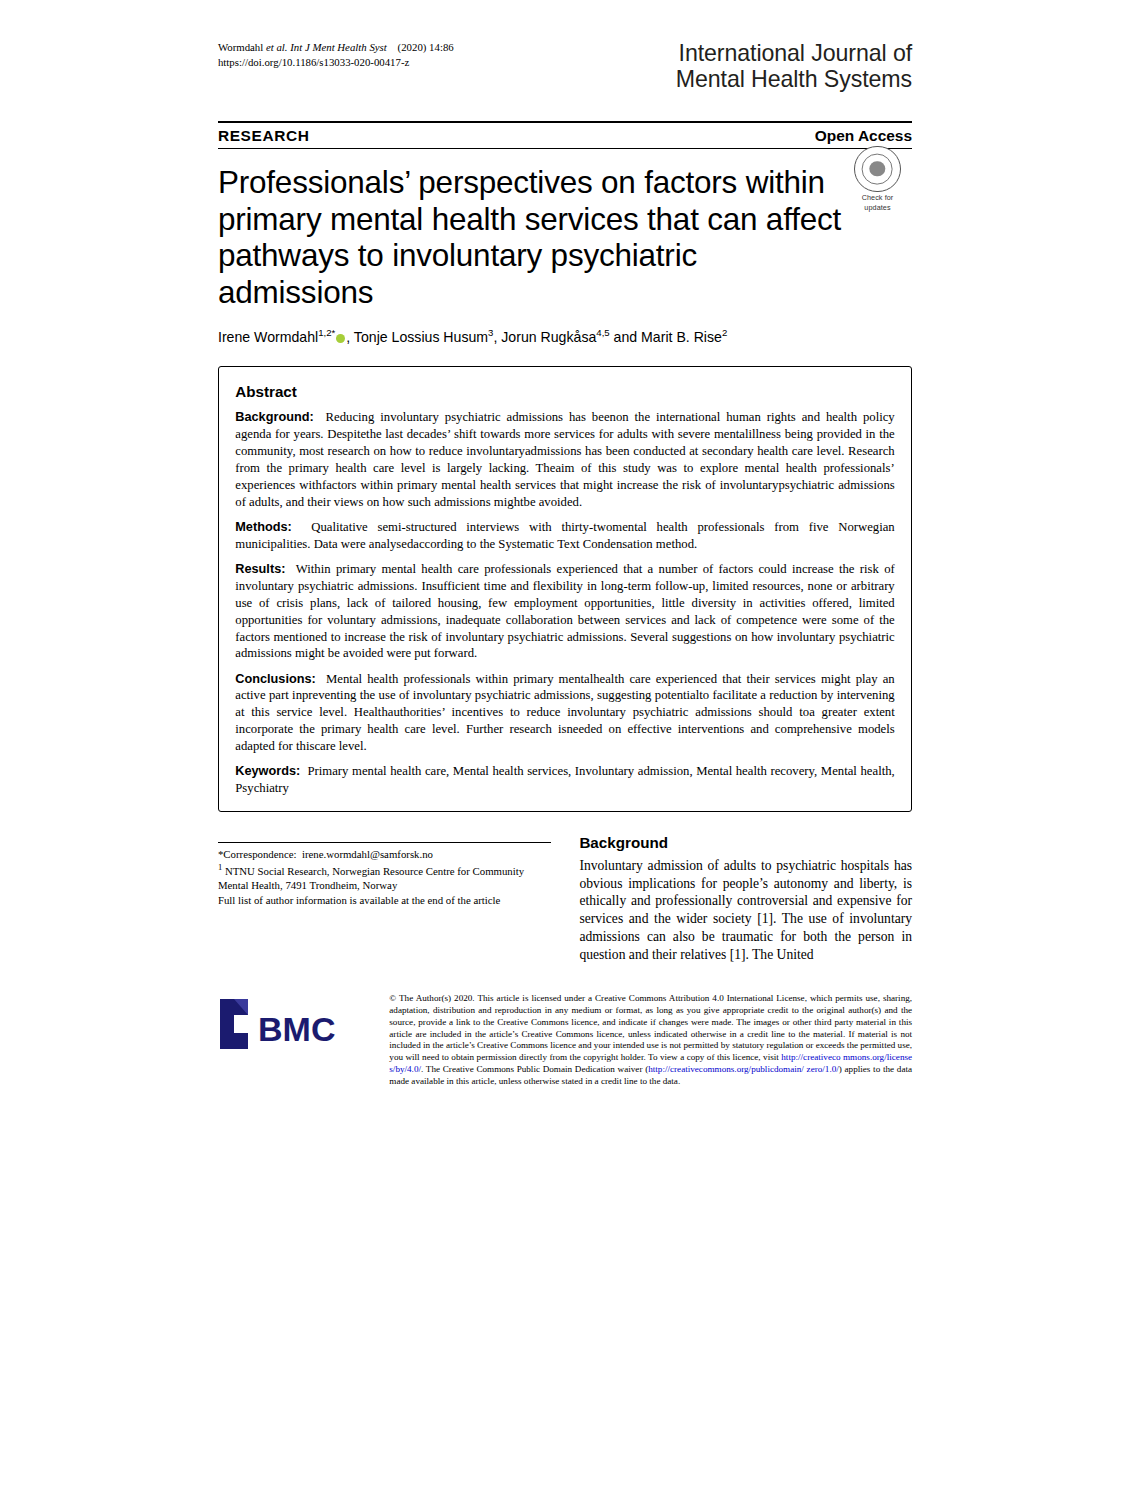Wormdahl et al. Int J Ment Health Syst (2020) 14:86
https://doi.org/10.1186/s13033-020-00417-z
International Journal of Mental Health Systems
RESEARCH
Open Access
Check for
updates
Professionals’ perspectives on factors within primary mental health services that can affect pathways to involuntary psychiatric admissions
Irene Wormdahl1,2* , Tonje Lossius Husum3, Jorun Rugkåsa4,5 and Marit B. Rise2
Abstract
Background: Reducing involuntary psychiatric admissions has beenon the international human rights and health policy agenda for years. Despitethe last decades’ shift towards more services for adults with severe mentalillness being provided in the community, most research on how to reduce involuntaryadmissions has been conducted at secondary health care level. Research from the primary health care level is largely lacking. Theaim of this study was to explore mental health professionals’ experiences withfactors within primary mental health services that might increase the risk of involuntarypsychiatric admissions of adults, and their views on how such admissions mightbe avoided.
Methods: Qualitative semi-structured interviews with thirty-twomental health professionals from five Norwegian municipalities. Data were analysedaccording to the Systematic Text Condensation method.
Results: Within primary mental health care professionals experienced that a number of factors could increase the risk of involuntary psychiatric admissions. Insufficient time and flexibility in long-term follow-up, limited resources, none or arbitrary use of crisis plans, lack of tailored housing, few employment opportunities, little diversity in activities offered, limited opportunities for voluntary admissions, inadequate collaboration between services and lack of competence were some of the factors mentioned to increase the risk of involuntary psychiatric admissions. Several suggestions on how involuntary psychiatric admissions might be avoided were put forward.
Conclusions: Mental health professionals within primary mentalhealth care experienced that their services might play an active part inpreventing the use of involuntary psychiatric admissions, suggesting potentialto facilitate a reduction by intervening at this service level. Healthauthorities’ incentives to reduce involuntary psychiatric admissions should toa greater extent incorporate the primary health care level. Further research isneeded on effective interventions and comprehensive models adapted for thiscare level.
Keywords: Primary mental health care, Mental health services, Involuntary admission, Mental health recovery, Mental health, Psychiatry
*Correspondence: irene.wormdahl@samforsk.no
1 NTNU Social Research, Norwegian Resource Centre for Community Mental Health, 7491 Trondheim, Norway
Full list of author information is available at the end of the article
Background
Involuntary admission of adults to psychiatric hospitals has obvious implications for people’s autonomy and liberty, is ethically and professionally controversial and expensive for services and the wider society [1]. The use of involuntary admissions can also be traumatic for both the person in question and their relatives [1]. The United
BMC
© The Author(s) 2020. This article is licensed under a Creative Commons Attribution 4.0 International License, which permits use, sharing, adaptation, distribution and reproduction in any medium or format, as long as you give appropriate credit to the original author(s) and the source, provide a link to the Creative Commons licence, and indicate if changes were made. The images or other third party material in this article are included in the article’s Creative Commons licence, unless indicated otherwise in a credit line to the material. If material is not included in the article’s Creative Commons licence and your intended use is not permitted by statutory regulation or exceeds the permitted use, you will need to obtain permission directly from the copyright holder. To view a copy of this licence, visit http://creativeco mmons.org/licenses/by/4.0/. The Creative Commons Public Domain Dedication waiver (http://creativecommons.org/publicdomain/ zero/1.0/) applies to the data made available in this article, unless otherwise stated in a credit line to the data.